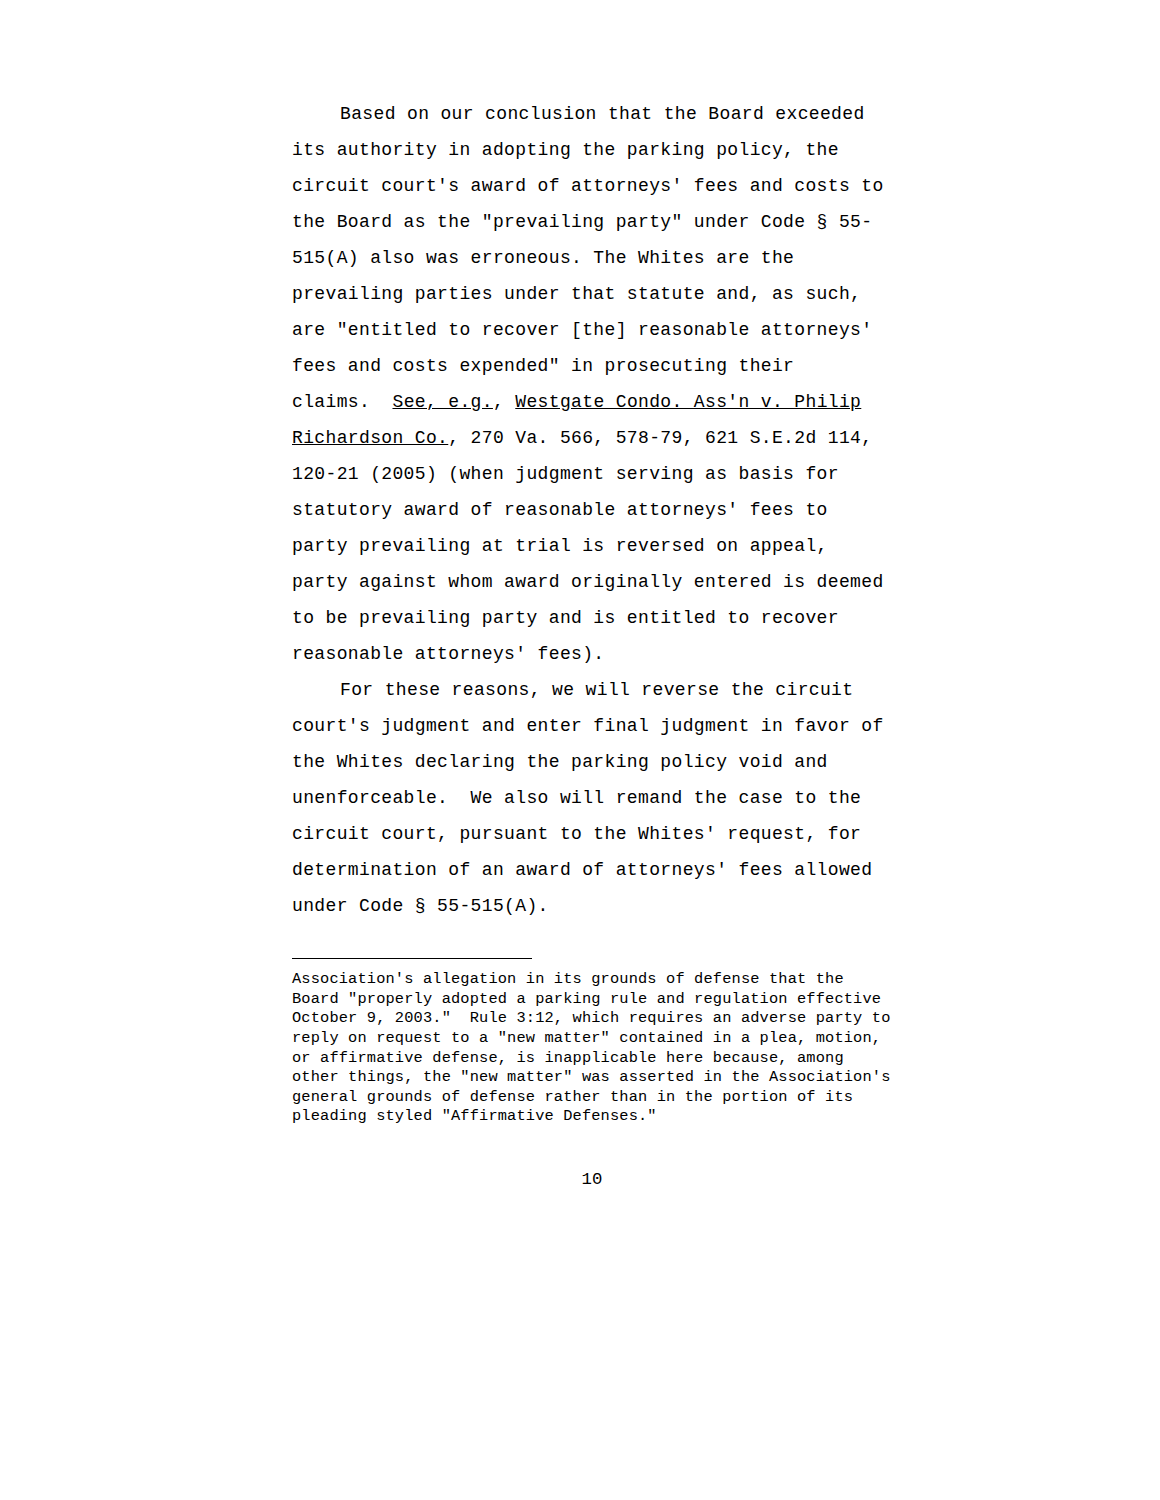Based on our conclusion that the Board exceeded its authority in adopting the parking policy, the circuit court's award of attorneys' fees and costs to the Board as the "prevailing party" under Code § 55-515(A) also was erroneous. The Whites are the prevailing parties under that statute and, as such, are "entitled to recover [the] reasonable attorneys' fees and costs expended" in prosecuting their claims. See, e.g., Westgate Condo. Ass'n v. Philip Richardson Co., 270 Va. 566, 578-79, 621 S.E.2d 114, 120-21 (2005) (when judgment serving as basis for statutory award of reasonable attorneys' fees to party prevailing at trial is reversed on appeal, party against whom award originally entered is deemed to be prevailing party and is entitled to recover reasonable attorneys' fees).
For these reasons, we will reverse the circuit court's judgment and enter final judgment in favor of the Whites declaring the parking policy void and unenforceable. We also will remand the case to the circuit court, pursuant to the Whites' request, for determination of an award of attorneys' fees allowed under Code § 55-515(A).
Association's allegation in its grounds of defense that the Board "properly adopted a parking rule and regulation effective October 9, 2003." Rule 3:12, which requires an adverse party to reply on request to a "new matter" contained in a plea, motion, or affirmative defense, is inapplicable here because, among other things, the "new matter" was asserted in the Association's general grounds of defense rather than in the portion of its pleading styled "Affirmative Defenses."
10